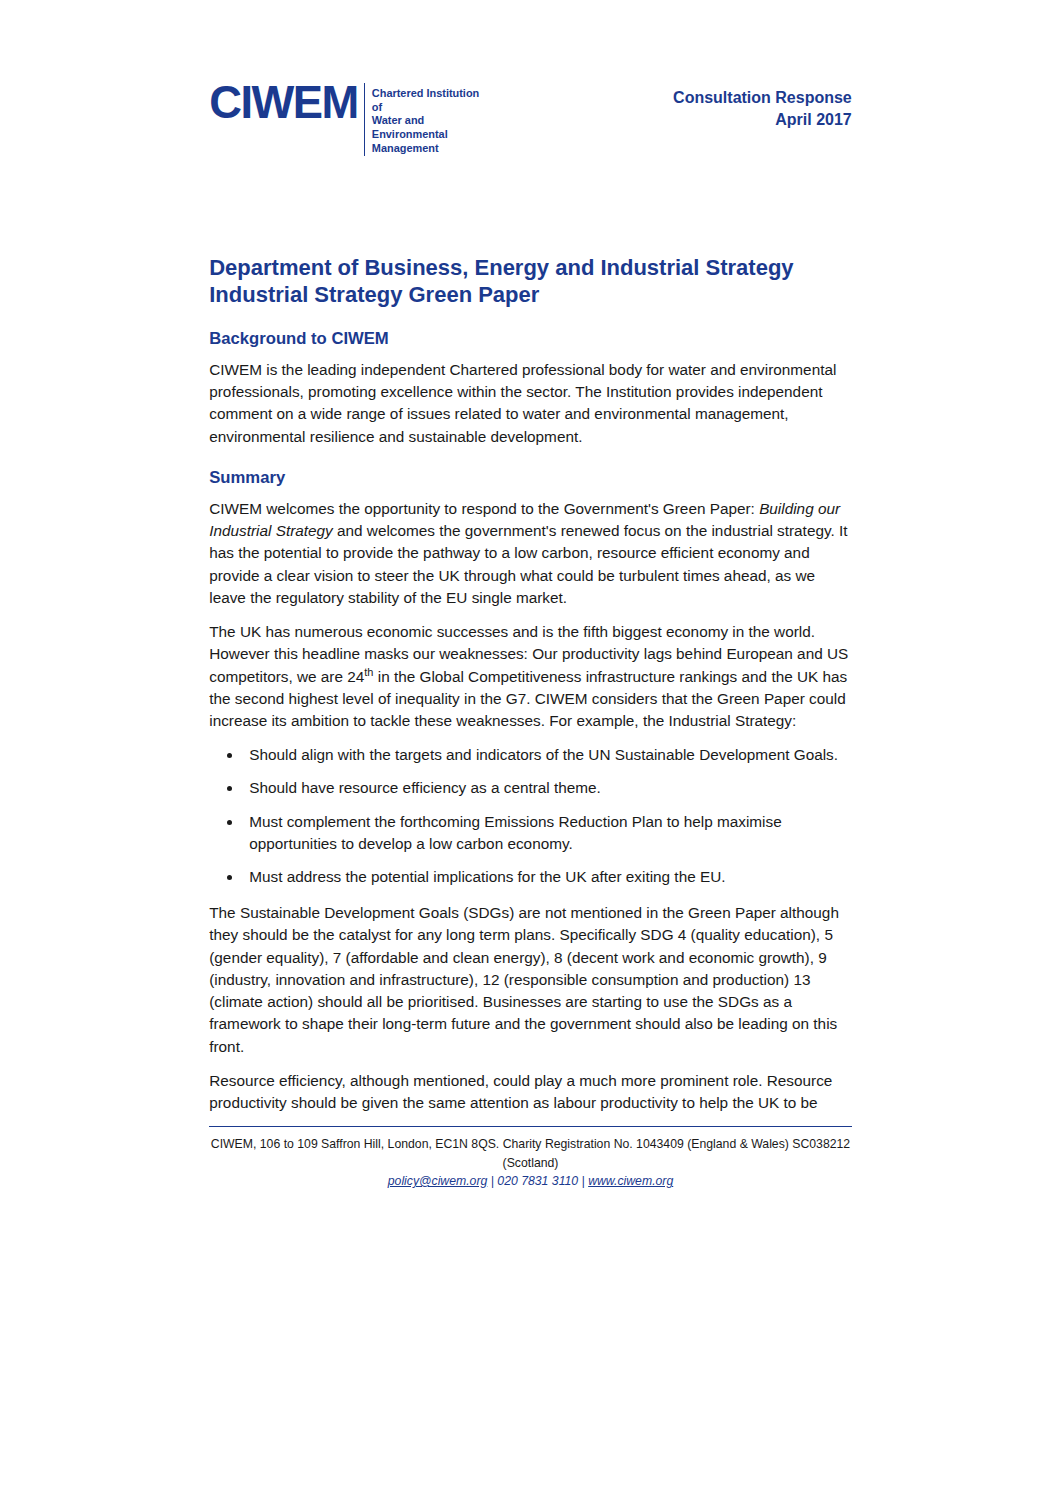CIWEM
Chartered Institution of
Water and Environmental
Management
Consultation Response
April 2017
Department of Business, Energy and Industrial Strategy
Industrial Strategy Green Paper
Background to CIWEM
CIWEM is the leading independent Chartered professional body for water and environmental professionals, promoting excellence within the sector. The Institution provides independent comment on a wide range of issues related to water and environmental management, environmental resilience and sustainable development.
Summary
CIWEM welcomes the opportunity to respond to the Government's Green Paper: Building our Industrial Strategy and welcomes the government's renewed focus on the industrial strategy. It has the potential to provide the pathway to a low carbon, resource efficient economy and provide a clear vision to steer the UK through what could be turbulent times ahead, as we leave the regulatory stability of the EU single market.
The UK has numerous economic successes and is the fifth biggest economy in the world. However this headline masks our weaknesses: Our productivity lags behind European and US competitors, we are 24th in the Global Competitiveness infrastructure rankings and the UK has the second highest level of inequality in the G7. CIWEM considers that the Green Paper could increase its ambition to tackle these weaknesses. For example, the Industrial Strategy:
Should align with the targets and indicators of the UN Sustainable Development Goals.
Should have resource efficiency as a central theme.
Must complement the forthcoming Emissions Reduction Plan to help maximise opportunities to develop a low carbon economy.
Must address the potential implications for the UK after exiting the EU.
The Sustainable Development Goals (SDGs) are not mentioned in the Green Paper although they should be the catalyst for any long term plans. Specifically SDG 4 (quality education), 5 (gender equality), 7 (affordable and clean energy), 8 (decent work and economic growth), 9 (industry, innovation and infrastructure), 12 (responsible consumption and production) 13 (climate action) should all be prioritised. Businesses are starting to use the SDGs as a framework to shape their long-term future and the government should also be leading on this front.
Resource efficiency, although mentioned, could play a much more prominent role. Resource productivity should be given the same attention as labour productivity to help the UK to be
CIWEM, 106 to 109 Saffron Hill, London, EC1N 8QS. Charity Registration No. 1043409 (England & Wales) SC038212 (Scotland)
policy@ciwem.org | 020 7831 3110 | www.ciwem.org